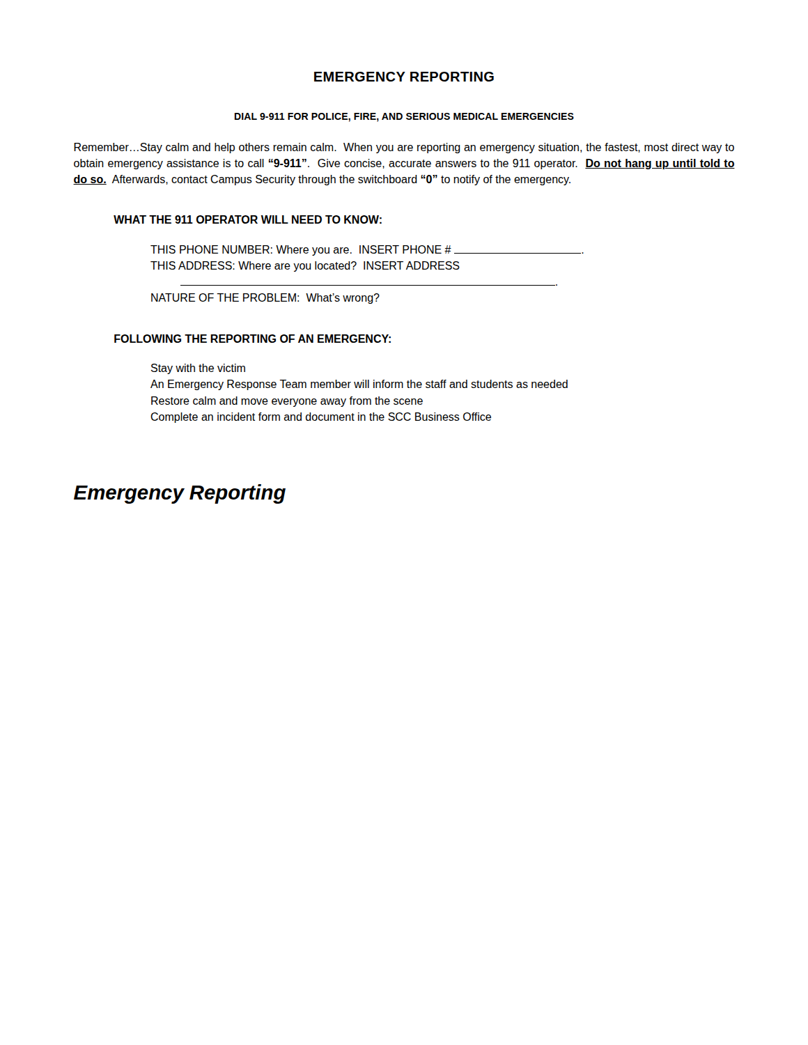EMERGENCY REPORTING
DIAL 9-911 FOR POLICE, FIRE, AND SERIOUS MEDICAL EMERGENCIES
Remember…Stay calm and help others remain calm. When you are reporting an emergency situation, the fastest, most direct way to obtain emergency assistance is to call “9-911”. Give concise, accurate answers to the 911 operator. Do not hang up until told to do so. Afterwards, contact Campus Security through the switchboard “0” to notify of the emergency.
WHAT THE 911 OPERATOR WILL NEED TO KNOW:
THIS PHONE NUMBER: Where you are. INSERT PHONE # .
THIS ADDRESS: Where are you located? INSERT ADDRESS
.
NATURE OF THE PROBLEM: What’s wrong?
FOLLOWING THE REPORTING OF AN EMERGENCY:
Stay with the victim
An Emergency Response Team member will inform the staff and students as needed
Restore calm and move everyone away from the scene
Complete an incident form and document in the SCC Business Office
Emergency Reporting